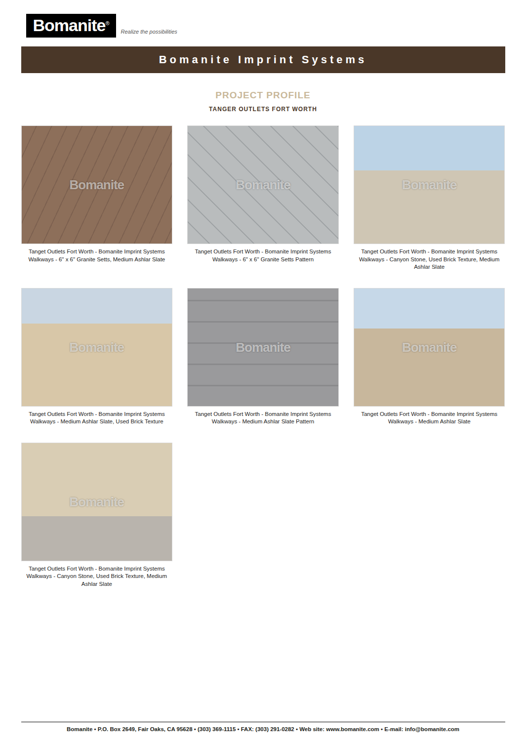Bomanite®
Realize the possibilities
Bomanite Imprint Systems
PROJECT PROFILE
TANGER OUTLETS FORT WORTH
Bomanite
Tanget Outlets Fort Worth - Bomanite Imprint Systems Walkways - 6" x 6" Granite Setts, Medium Ashlar Slate
Bomanite
Tanget Outlets Fort Worth - Bomanite Imprint Systems Walkways - 6" x 6" Granite Setts Pattern
Bomanite
Tanget Outlets Fort Worth - Bomanite Imprint Systems Walkways - Canyon Stone, Used Brick Texture, Medium Ashlar Slate
Bomanite
Tanget Outlets Fort Worth - Bomanite Imprint Systems Walkways - Medium Ashlar Slate, Used Brick Texture
Bomanite
Tanget Outlets Fort Worth - Bomanite Imprint Systems Walkways - Medium Ashlar Slate Pattern
Bomanite
Tanget Outlets Fort Worth - Bomanite Imprint Systems Walkways - Medium Ashlar Slate
Bomanite
Tanget Outlets Fort Worth - Bomanite Imprint Systems Walkways - Canyon Stone, Used Brick Texture, Medium Ashlar Slate
Bomanite • P.O. Box 2649, Fair Oaks, CA 95628 • (303) 369-1115 • FAX: (303) 291-0282 • Web site: www.bomanite.com • E-mail: info@bomanite.com